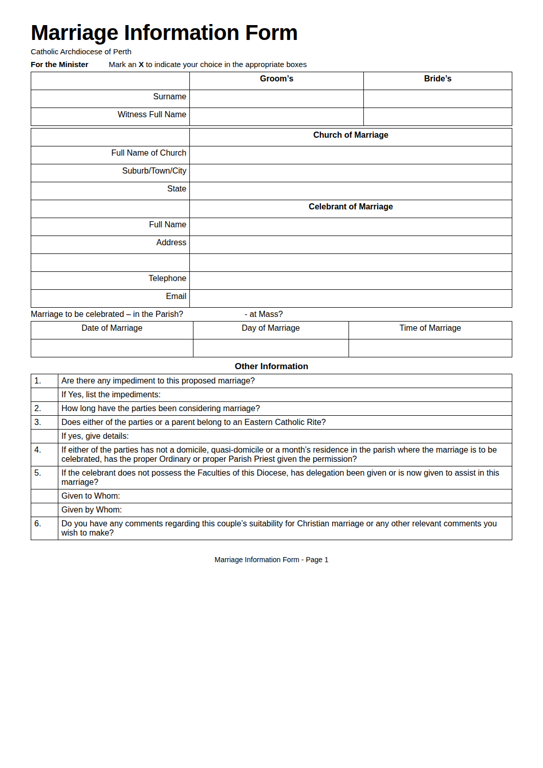Marriage Information Form
Catholic Archdiocese of Perth
For the Minister Mark an X to indicate your choice in the appropriate boxes
| | Groom’s | Bride’s |
| Surname | | |
| Witness Full Name | | |
| | Church of Marriage |
| Full Name of Church | |
| Suburb/Town/City | |
| State | |
| | Celebrant of Marriage |
| Full Name | |
| Address | |
| Telephone | |
| Email | |
Marriage to be celebrated – in the Parish? - at Mass?
| Date of Marriage | Day of Marriage | Time of Marriage |
Other Information
| 1. | Are there any impediment to this proposed marriage? |
| | If Yes, list the impediments: |
| 2. | How long have the parties been considering marriage? |
| 3. | Does either of the parties or a parent belong to an Eastern Catholic Rite? |
| | If yes, give details: |
| 4. | If either of the parties has not a domicile, quasi-domicile or a month’s residence in the parish where the marriage is to be celebrated, has the proper Ordinary or proper Parish Priest given the permission? |
| 5. | If the celebrant does not possess the Faculties of this Diocese, has delegation been given or is now given to assist in this marriage? |
| | Given to Whom: |
| | Given by Whom: |
| 6. | Do you have any comments regarding this couple’s suitability for Christian marriage or any other relevant comments you wish to make? |
Marriage Information Form - Page 1